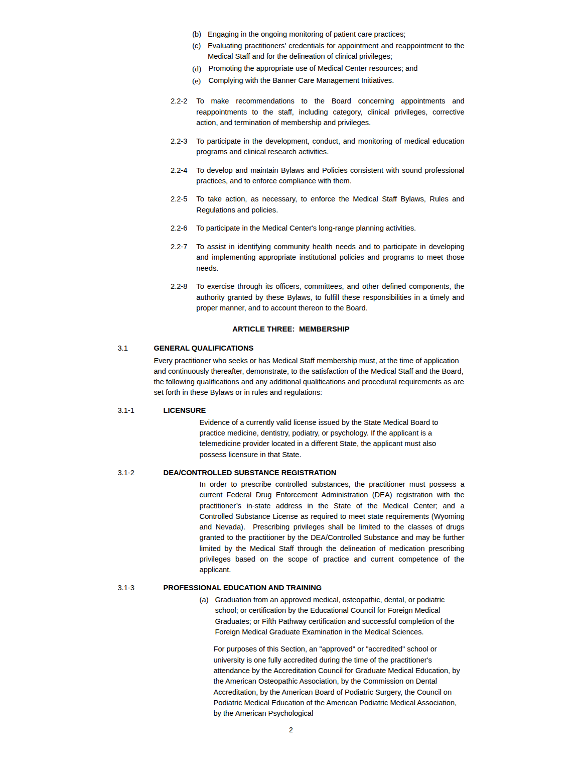(b) Engaging in the ongoing monitoring of patient care practices;
(c) Evaluating practitioners' credentials for appointment and reappointment to the Medical Staff and for the delineation of clinical privileges;
(d) Promoting the appropriate use of Medical Center resources; and
(e) Complying with the Banner Care Management Initiatives.
2.2-2 To make recommendations to the Board concerning appointments and reappointments to the staff, including category, clinical privileges, corrective action, and termination of membership and privileges.
2.2-3 To participate in the development, conduct, and monitoring of medical education programs and clinical research activities.
2.2-4 To develop and maintain Bylaws and Policies consistent with sound professional practices, and to enforce compliance with them.
2.2-5 To take action, as necessary, to enforce the Medical Staff Bylaws, Rules and Regulations and policies.
2.2-6 To participate in the Medical Center's long-range planning activities.
2.2-7 To assist in identifying community health needs and to participate in developing and implementing appropriate institutional policies and programs to meet those needs.
2.2-8 To exercise through its officers, committees, and other defined components, the authority granted by these Bylaws, to fulfill these responsibilities in a timely and proper manner, and to account thereon to the Board.
ARTICLE THREE: MEMBERSHIP
3.1 GENERAL QUALIFICATIONS
Every practitioner who seeks or has Medical Staff membership must, at the time of application and continuously thereafter, demonstrate, to the satisfaction of the Medical Staff and the Board, the following qualifications and any additional qualifications and procedural requirements as are set forth in these Bylaws or in rules and regulations:
3.1-1 LICENSURE
Evidence of a currently valid license issued by the State Medical Board to practice medicine, dentistry, podiatry, or psychology. If the applicant is a telemedicine provider located in a different State, the applicant must also possess licensure in that State.
3.1-2 DEA/CONTROLLED SUBSTANCE REGISTRATION
In order to prescribe controlled substances, the practitioner must possess a current Federal Drug Enforcement Administration (DEA) registration with the practitioner’s in-state address in the State of the Medical Center; and a Controlled Substance License as required to meet state requirements (Wyoming and Nevada). Prescribing privileges shall be limited to the classes of drugs granted to the practitioner by the DEA/Controlled Substance and may be further limited by the Medical Staff through the delineation of medication prescribing privileges based on the scope of practice and current competence of the applicant.
3.1-3 PROFESSIONAL EDUCATION AND TRAINING
(a) Graduation from an approved medical, osteopathic, dental, or podiatric school; or certification by the Educational Council for Foreign Medical Graduates; or Fifth Pathway certification and successful completion of the Foreign Medical Graduate Examination in the Medical Sciences.
For purposes of this Section, an "approved" or "accredited" school or university is one fully accredited during the time of the practitioner's attendance by the Accreditation Council for Graduate Medical Education, by the American Osteopathic Association, by the Commission on Dental Accreditation, by the American Board of Podiatric Surgery, the Council on Podiatric Medical Education of the American Podiatric Medical Association, by the American Psychological
2